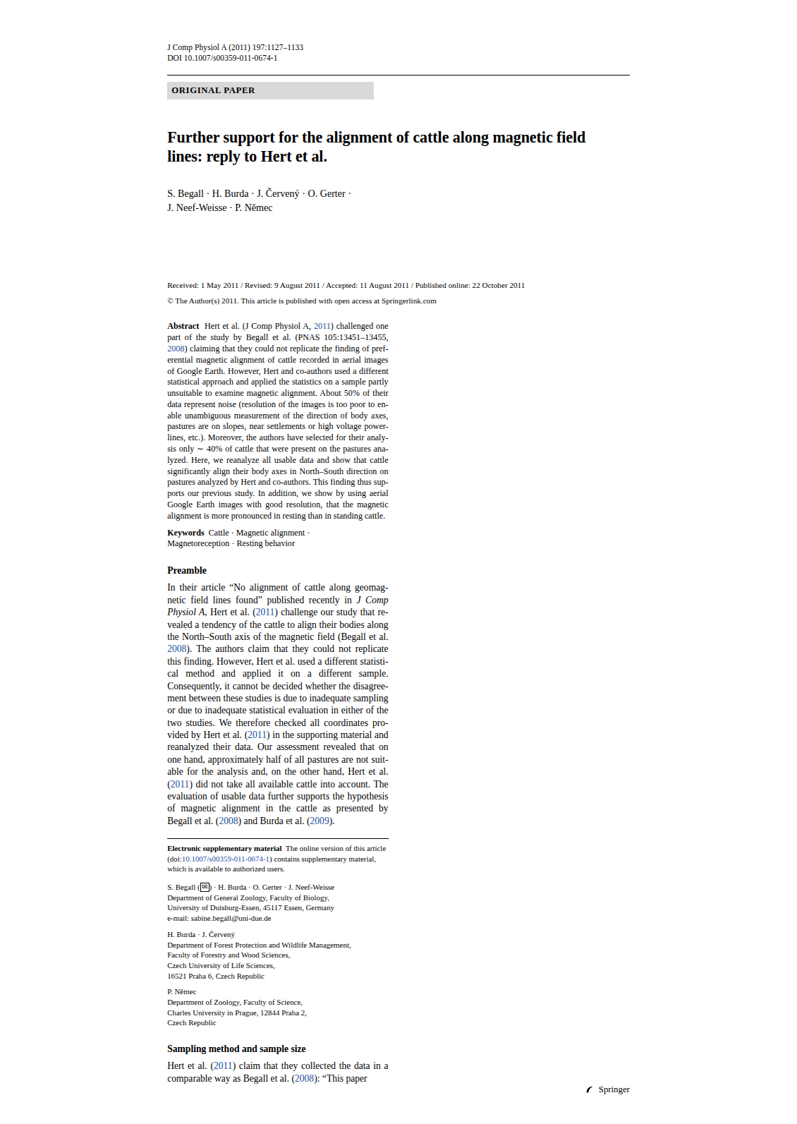J Comp Physiol A (2011) 197:1127–1133
DOI 10.1007/s00359-011-0674-1
ORIGINAL PAPER
Further support for the alignment of cattle along magnetic field
lines: reply to Hert et al.
S. Begall · H. Burda · J. Červený · O. Gerter ·
J. Neef-Weisse · P. Němec
Received: 1 May 2011 / Revised: 9 August 2011 / Accepted: 11 August 2011 / Published online: 22 October 2011
© The Author(s) 2011. This article is published with open access at Springerlink.com
Abstract Hert et al. (J Comp Physiol A, 2011) challenged one part of the study by Begall et al. (PNAS 105:13451–13455, 2008) claiming that they could not replicate the finding of preferential magnetic alignment of cattle recorded in aerial images of Google Earth. However, Hert and co-authors used a different statistical approach and applied the statistics on a sample partly unsuitable to examine magnetic alignment. About 50% of their data represent noise (resolution of the images is too poor to enable unambiguous measurement of the direction of body axes, pastures are on slopes, near settlements or high voltage power-lines, etc.). Moreover, the authors have selected for their analysis only ∼ 40% of cattle that were present on the pastures analyzed. Here, we reanalyze all usable data and show that cattle significantly align their body axes in North–South direction on pastures analyzed by Hert and co-authors. This finding thus supports our previous study. In addition, we show by using aerial Google Earth images with good resolution, that the magnetic alignment is more pronounced in resting than in standing cattle.
Keywords Cattle · Magnetic alignment ·
Magnetoreception · Resting behavior
Preamble
In their article “No alignment of cattle along geomagnetic field lines found” published recently in J Comp Physiol A, Hert et al. (2011) challenge our study that revealed a tendency of the cattle to align their bodies along the North–South axis of the magnetic field (Begall et al. 2008). The authors claim that they could not replicate this finding. However, Hert et al. used a different statistical method and applied it on a different sample. Consequently, it cannot be decided whether the disagreement between these studies is due to inadequate sampling or due to inadequate statistical evaluation in either of the two studies. We therefore checked all coordinates provided by Hert et al. (2011) in the supporting material and reanalyzed their data. Our assessment revealed that on one hand, approximately half of all pastures are not suitable for the analysis and, on the other hand, Hert et al. (2011) did not take all available cattle into account. The evaluation of usable data further supports the hypothesis of magnetic alignment in the cattle as presented by Begall et al. (2008) and Burda et al. (2009).
Electronic supplementary material The online version of this article (doi:10.1007/s00359-011-0674-1) contains supplementary material, which is available to authorized users.
S. Begall (✉) · H. Burda · O. Gerter · J. Neef-Weisse
Department of General Zoology, Faculty of Biology,
University of Duisburg-Essen, 45117 Essen, Germany
e-mail: sabine.begall@uni-due.de
H. Burda · J. Červený
Department of Forest Protection and Wildlife Management,
Faculty of Forestry and Wood Sciences,
Czech University of Life Sciences,
16521 Praha 6, Czech Republic
P. Němec
Department of Zoology, Faculty of Science,
Charles University in Prague, 12844 Praha 2,
Czech Republic
Sampling method and sample size
Hert et al. (2011) claim that they collected the data in a comparable way as Begall et al. (2008): “This paper
Springer